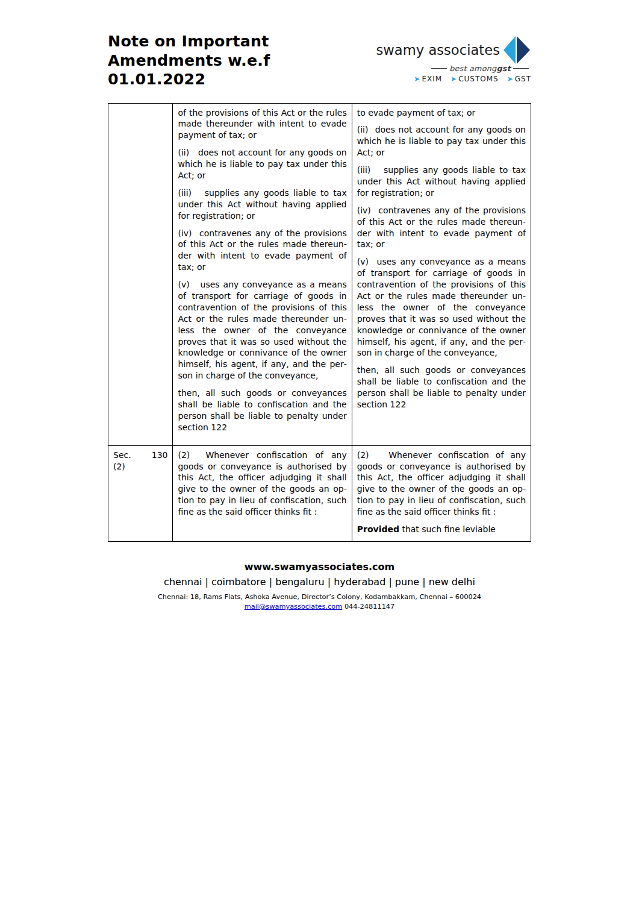Note on Important
Amendments w.e.f
01.01.2022
swamy associates
best amonggst
➤EXIM ➤CUSTOMS ➤GST
| | of the provisions of this Act or the rules made thereunder with intent to evade payment of tax; or (ii) does not account for any goods on which he is liable to pay tax under this Act; or (iii) supplies any goods liable to tax under this Act without having applied for registration; or (iv) contravenes any of the provisions of this Act or the rules made thereunder with intent to evade payment of tax; or (v) uses any conveyance as a means of transport for carriage of goods in contravention of the provisions of this Act or the rules made thereunder unless the owner of the conveyance proves that it was so used without the knowledge or connivance of the owner himself, his agent, if any, and the person in charge of the conveyance, then, all such goods or conveyances shall be liable to confiscation and the person shall be liable to penalty under section 122 | to evade payment of tax; or (ii) does not account for any goods on which he is liable to pay tax under this Act; or (iii) supplies any goods liable to tax under this Act without having applied for registration; or (iv) contravenes any of the provisions of this Act or the rules made thereunder with intent to evade payment of tax; or (v) uses any conveyance as a means of transport for carriage of goods in contravention of the provisions of this Act or the rules made thereunder unless the owner of the conveyance proves that it was so used without the knowledge or connivance of the owner himself, his agent, if any, and the person in charge of the conveyance, then, all such goods or conveyances shall be liable to confiscation and the person shall be liable to penalty under section 122 |
| Sec. 130 (2) | (2) Whenever confiscation of any goods or conveyance is authorised by this Act, the officer adjudging it shall give to the owner of the goods an option to pay in lieu of confiscation, such fine as the said officer thinks fit : | (2) Whenever confiscation of any goods or conveyance is authorised by this Act, the officer adjudging it shall give to the owner of the goods an option to pay in lieu of confiscation, such fine as the said officer thinks fit : Provided that such fine leviable |
www.swamyassociates.com
chennai | coimbatore | bengaluru | hyderabad | pune | new delhi
Chennai: 18, Rams Flats, Ashoka Avenue, Director’s Colony, Kodambakkam, Chennai – 600024
mail@swamyassociates.com 044-24811147